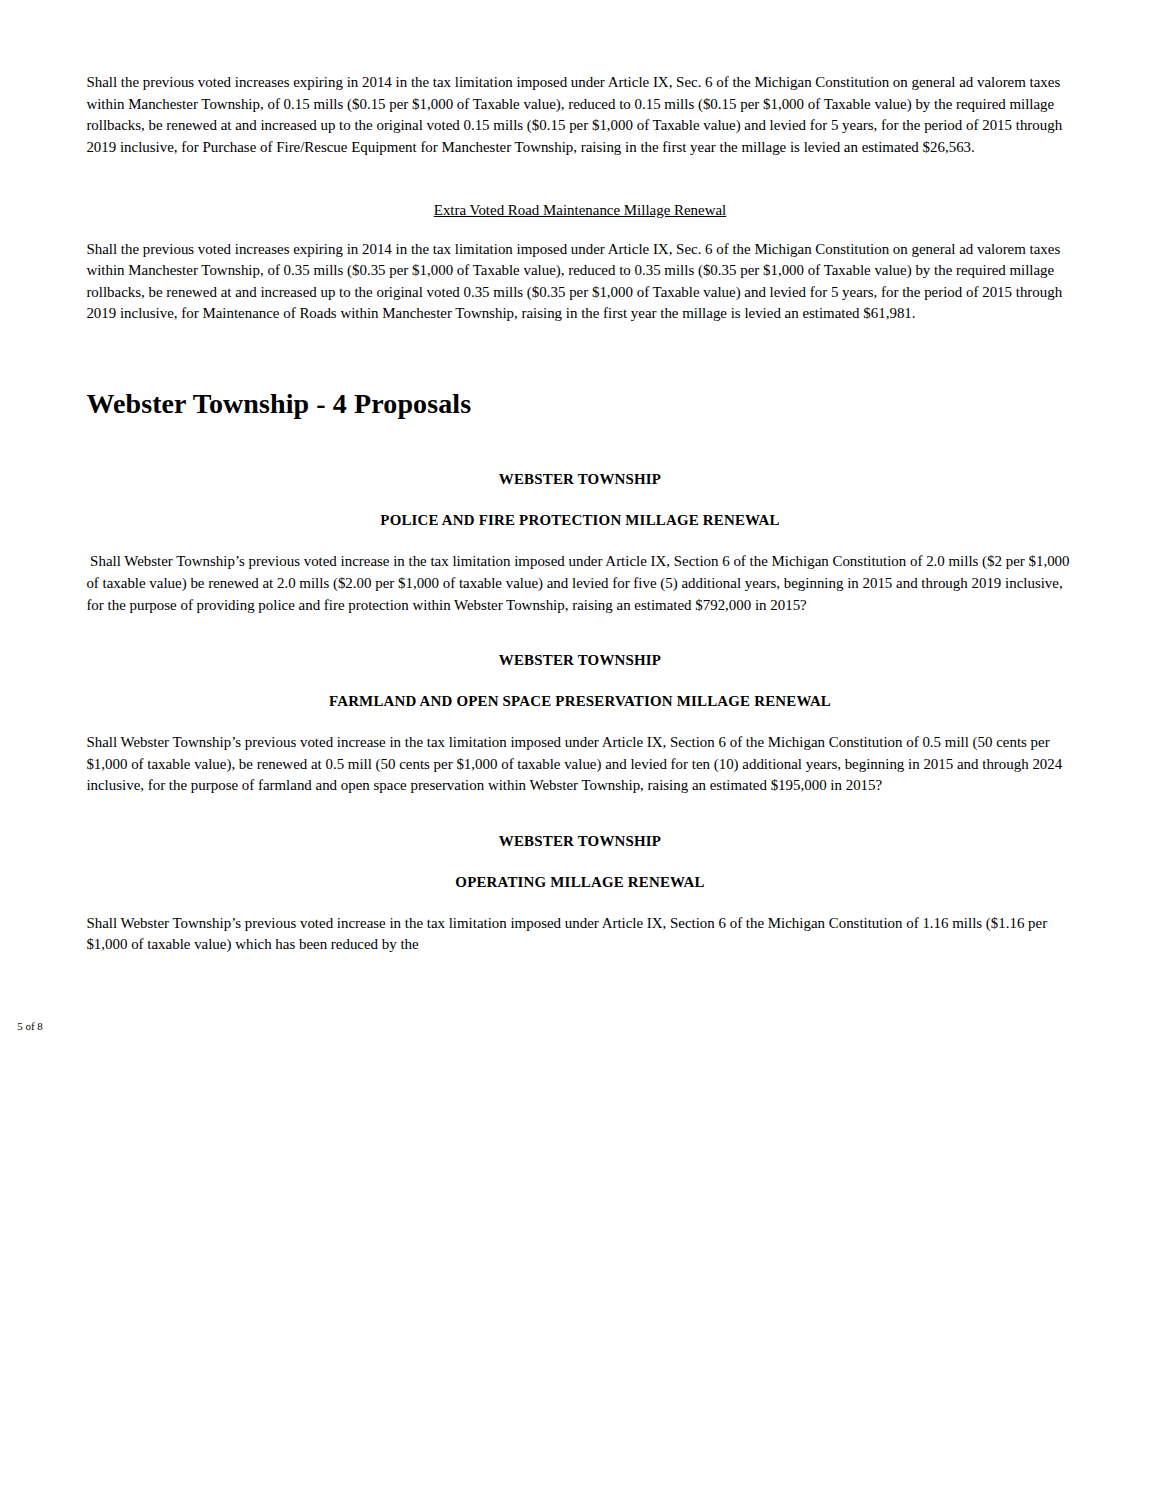Shall the previous voted increases expiring in 2014 in the tax limitation imposed under Article IX, Sec. 6 of the Michigan Constitution on general ad valorem taxes within Manchester Township, of 0.15 mills ($0.15 per $1,000 of Taxable value), reduced to 0.15 mills ($0.15 per $1,000 of Taxable value) by the required millage rollbacks, be renewed at and increased up to the original voted 0.15 mills ($0.15 per $1,000 of Taxable value) and levied for 5 years, for the period of 2015 through 2019 inclusive, for Purchase of Fire/Rescue Equipment for Manchester Township, raising in the first year the millage is levied an estimated $26,563.
Extra Voted Road Maintenance Millage Renewal
Shall the previous voted increases expiring in 2014 in the tax limitation imposed under Article IX, Sec. 6 of the Michigan Constitution on general ad valorem taxes within Manchester Township, of 0.35 mills ($0.35 per $1,000 of Taxable value), reduced to 0.35 mills ($0.35 per $1,000 of Taxable value) by the required millage rollbacks, be renewed at and increased up to the original voted 0.35 mills ($0.35 per $1,000 of Taxable value) and levied for 5 years, for the period of 2015 through 2019 inclusive, for Maintenance of Roads within Manchester Township, raising in the first year the millage is levied an estimated $61,981.
Webster Township - 4 Proposals
WEBSTER TOWNSHIP
POLICE AND FIRE PROTECTION MILLAGE RENEWAL
Shall Webster Township’s previous voted increase in the tax limitation imposed under Article IX, Section 6 of the Michigan Constitution of 2.0 mills ($2 per $1,000 of taxable value) be renewed at 2.0 mills ($2.00 per $1,000 of taxable value) and levied for five (5) additional years, beginning in 2015 and through 2019 inclusive, for the purpose of providing police and fire protection within Webster Township, raising an estimated $792,000 in 2015?
WEBSTER TOWNSHIP
FARMLAND AND OPEN SPACE PRESERVATION MILLAGE RENEWAL
Shall Webster Township’s previous voted increase in the tax limitation imposed under Article IX, Section 6 of the Michigan Constitution of 0.5 mill (50 cents per $1,000 of taxable value), be renewed at 0.5 mill (50 cents per $1,000 of taxable value) and levied for ten (10) additional years, beginning in 2015 and through 2024 inclusive, for the purpose of farmland and open space preservation within Webster Township, raising an estimated $195,000 in 2015?
WEBSTER TOWNSHIP
OPERATING MILLAGE RENEWAL
Shall Webster Township’s previous voted increase in the tax limitation imposed under Article IX, Section 6 of the Michigan Constitution of 1.16 mills ($1.16 per $1,000 of taxable value) which has been reduced by the
5 of 8